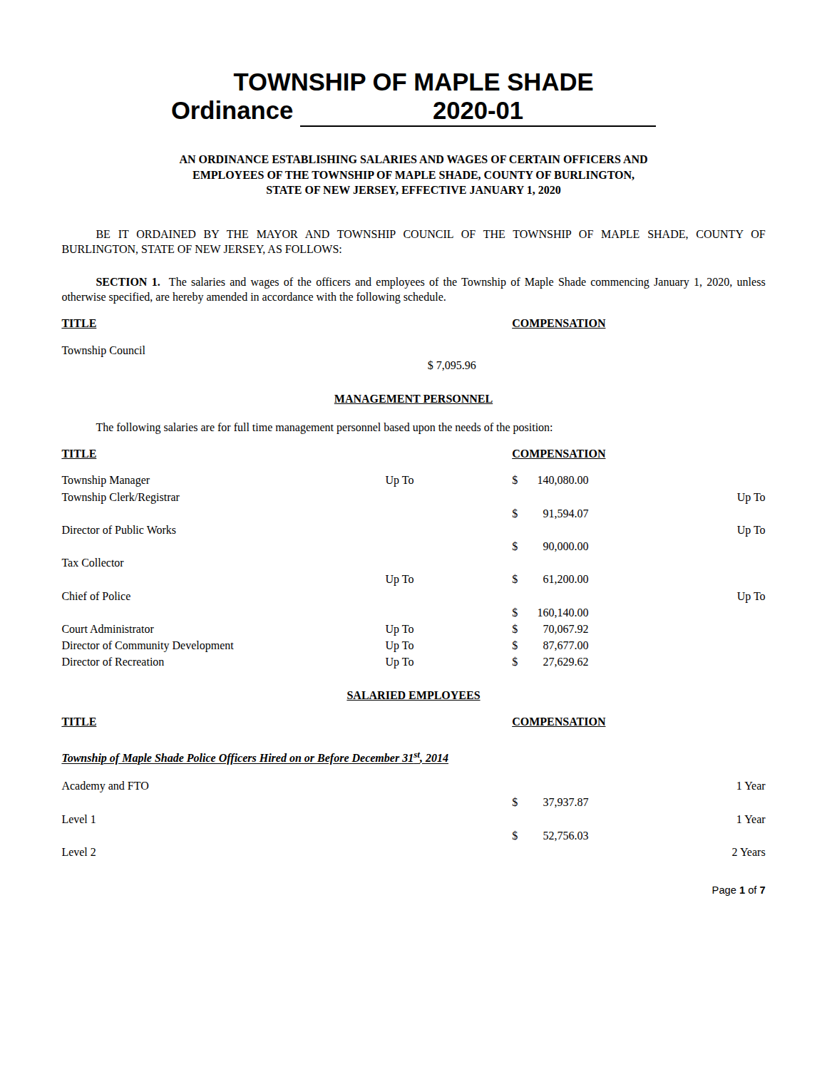TOWNSHIP OF MAPLE SHADE Ordinance 2020-01
An Ordinance Establishing Salaries and Wages of Certain Officers and
Employees of the Township of Maple Shade, County of Burlington,
State of New Jersey, Effective January 1, 2020
BE IT ORDAINED BY THE MAYOR AND TOWNSHIP COUNCIL OF THE TOWNSHIP OF MAPLE SHADE, COUNTY OF BURLINGTON, STATE OF NEW JERSEY, AS FOLLOWS:
SECTION 1. The salaries and wages of the officers and employees of the Township of Maple Shade commencing January 1, 2020, unless otherwise specified, are hereby amended in accordance with the following schedule.
| TITLE | | COMPENSATION |
| Township Council | | |
$ 7,095.96
MANAGEMENT PERSONNEL
The following salaries are for full time management personnel based upon the needs of the position:
| TITLE | | COMPENSATION |
| Township Manager | Up To | $ 140,080.00 |
| Township Clerk/Registrar | | Up To $ 91,594.07 |
| Director of Public Works | | Up To $ 90,000.00 |
| Tax Collector | | |
| | Up To | $ 61,200.00 |
| Chief of Police | | Up To $ 160,140.00 |
| Court Administrator | Up To | $ 70,067.92 |
| Director of Community Development | Up To | $ 87,677.00 |
| Director of Recreation | Up To | $ 27,629.62 |
SALARIED EMPLOYEES
| TITLE | | COMPENSATION |
Township of Maple Shade Police Officers Hired on or Before December 31st, 2014
| Academy and FTO | | 1 Year $ 37,937.87 |
| Level 1 | | 1 Year $ 52,756.03 |
| Level 2 | | 2 Years |
Page 1 of 7